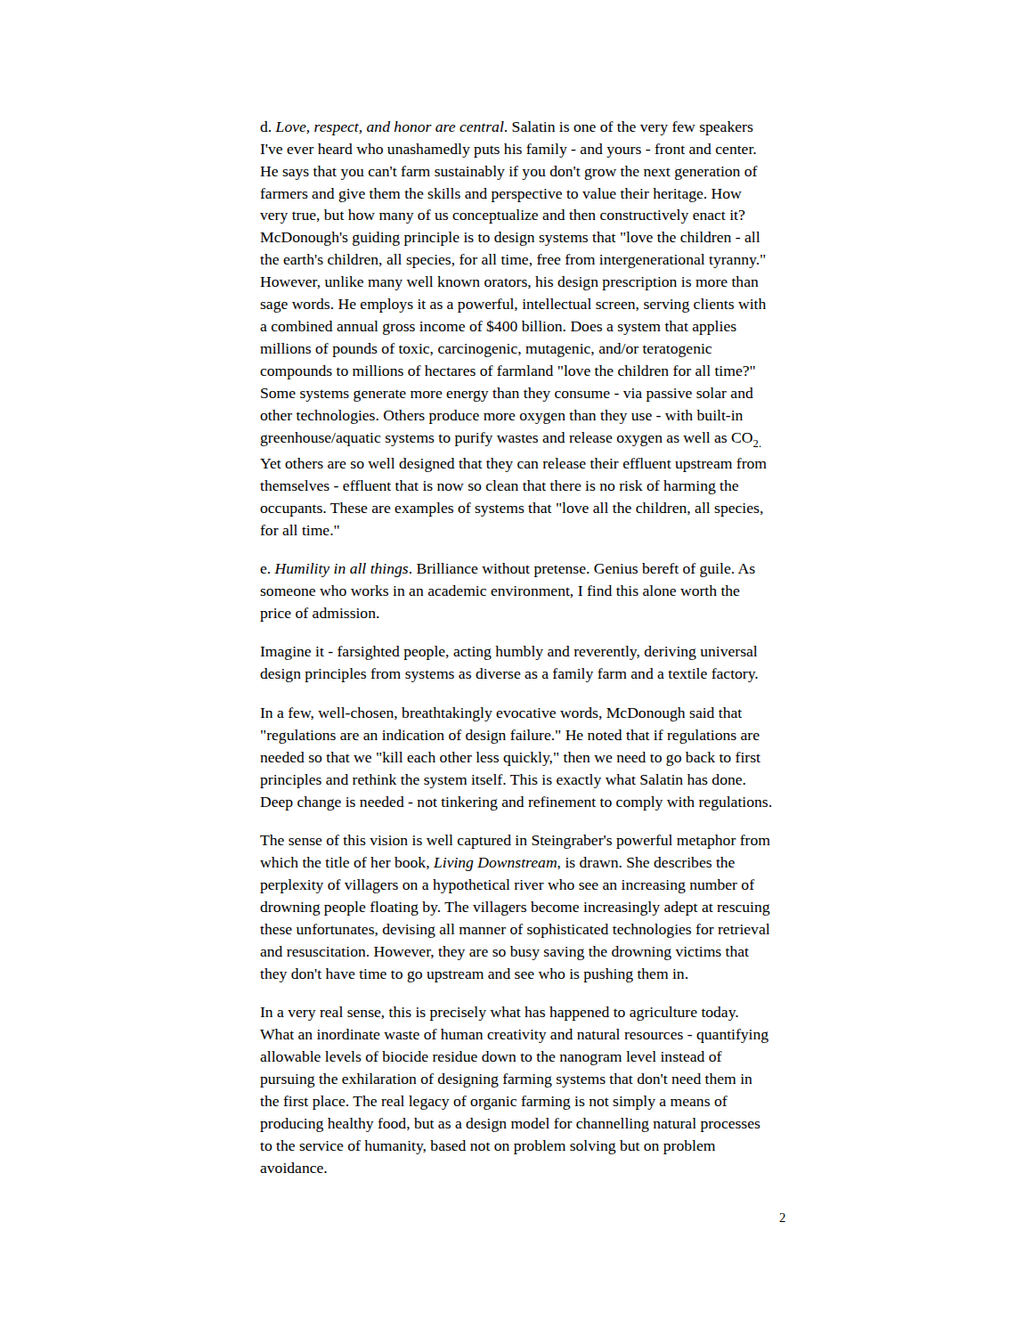d. Love, respect, and honor are central. Salatin is one of the very few speakers I've ever heard who unashamedly puts his family - and yours - front and center. He says that you can't farm sustainably if you don't grow the next generation of farmers and give them the skills and perspective to value their heritage. How very true, but how many of us conceptualize and then constructively enact it? McDonough's guiding principle is to design systems that "love the children - all the earth's children, all species, for all time, free from intergenerational tyranny." However, unlike many well known orators, his design prescription is more than sage words. He employs it as a powerful, intellectual screen, serving clients with a combined annual gross income of $400 billion. Does a system that applies millions of pounds of toxic, carcinogenic, mutagenic, and/or teratogenic compounds to millions of hectares of farmland "love the children for all time?" Some systems generate more energy than they consume - via passive solar and other technologies. Others produce more oxygen than they use - with built-in greenhouse/aquatic systems to purify wastes and release oxygen as well as CO2. Yet others are so well designed that they can release their effluent upstream from themselves - effluent that is now so clean that there is no risk of harming the occupants. These are examples of systems that "love all the children, all species, for all time."
e. Humility in all things. Brilliance without pretense. Genius bereft of guile. As someone who works in an academic environment, I find this alone worth the price of admission.
Imagine it - farsighted people, acting humbly and reverently, deriving universal design principles from systems as diverse as a family farm and a textile factory.
In a few, well-chosen, breathtakingly evocative words, McDonough said that "regulations are an indication of design failure." He noted that if regulations are needed so that we "kill each other less quickly," then we need to go back to first principles and rethink the system itself. This is exactly what Salatin has done. Deep change is needed - not tinkering and refinement to comply with regulations.
The sense of this vision is well captured in Steingraber's powerful metaphor from which the title of her book, Living Downstream, is drawn. She describes the perplexity of villagers on a hypothetical river who see an increasing number of drowning people floating by. The villagers become increasingly adept at rescuing these unfortunates, devising all manner of sophisticated technologies for retrieval and resuscitation. However, they are so busy saving the drowning victims that they don't have time to go upstream and see who is pushing them in.
In a very real sense, this is precisely what has happened to agriculture today. What an inordinate waste of human creativity and natural resources - quantifying allowable levels of biocide residue down to the nanogram level instead of pursuing the exhilaration of designing farming systems that don't need them in the first place. The real legacy of organic farming is not simply a means of producing healthy food, but as a design model for channelling natural processes to the service of humanity, based not on problem solving but on problem avoidance.
2